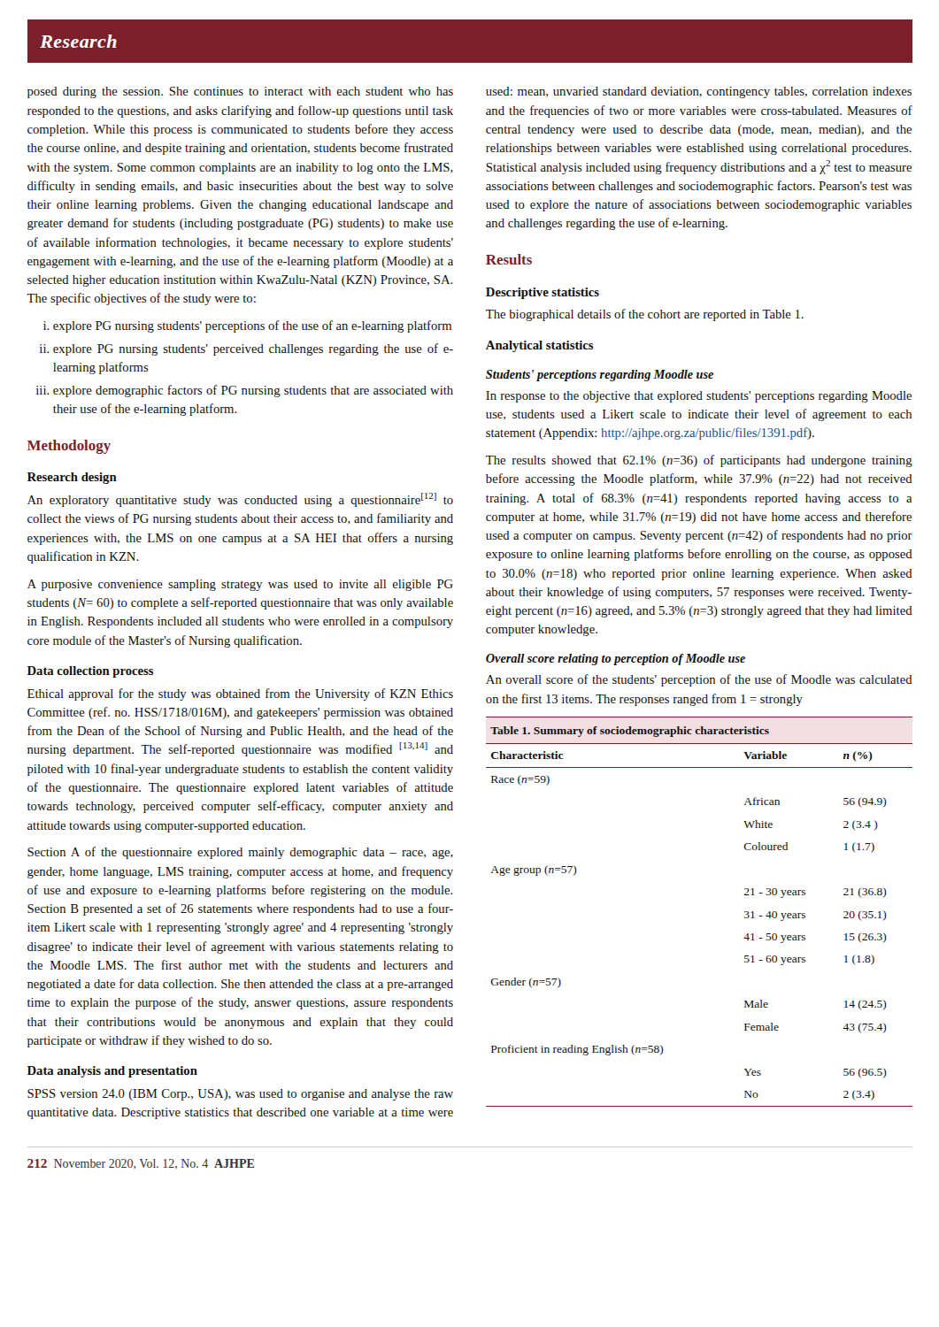Research
posed during the session. She continues to interact with each student who has responded to the questions, and asks clarifying and follow-up questions until task completion. While this process is communicated to students before they access the course online, and despite training and orientation, students become frustrated with the system. Some common complaints are an inability to log onto the LMS, difficulty in sending emails, and basic insecurities about the best way to solve their online learning problems. Given the changing educational landscape and greater demand for students (including postgraduate (PG) students) to make use of available information technologies, it became necessary to explore students' engagement with e-learning, and the use of the e-learning platform (Moodle) at a selected higher education institution within KwaZulu-Natal (KZN) Province, SA. The specific objectives of the study were to:
explore PG nursing students' perceptions of the use of an e-learning platform
explore PG nursing students' perceived challenges regarding the use of e-learning platforms
explore demographic factors of PG nursing students that are associated with their use of the e-learning platform.
Methodology
Research design
An exploratory quantitative study was conducted using a questionnaire[12] to collect the views of PG nursing students about their access to, and familiarity and experiences with, the LMS on one campus at a SA HEI that offers a nursing qualification in KZN.
A purposive convenience sampling strategy was used to invite all eligible PG students (N= 60) to complete a self-reported questionnaire that was only available in English. Respondents included all students who were enrolled in a compulsory core module of the Master's of Nursing qualification.
Data collection process
Ethical approval for the study was obtained from the University of KZN Ethics Committee (ref. no. HSS/1718/016M), and gatekeepers' permission was obtained from the Dean of the School of Nursing and Public Health, and the head of the nursing department. The self-reported questionnaire was modified [13,14] and piloted with 10 final-year undergraduate students to establish the content validity of the questionnaire. The questionnaire explored latent variables of attitude towards technology, perceived computer self-efficacy, computer anxiety and attitude towards using computer-supported education.
Section A of the questionnaire explored mainly demographic data – race, age, gender, home language, LMS training, computer access at home, and frequency of use and exposure to e-learning platforms before registering on the module. Section B presented a set of 26 statements where respondents had to use a four-item Likert scale with 1 representing 'strongly agree' and 4 representing 'strongly disagree' to indicate their level of agreement with various statements relating to the Moodle LMS. The first author met with the students and lecturers and negotiated a date for data collection. She then attended the class at a pre-arranged time to explain the purpose of the study, answer questions, assure respondents that their contributions would be anonymous and explain that they could participate or withdraw if they wished to do so.
Data analysis and presentation
SPSS version 24.0 (IBM Corp., USA), was used to organise and analyse the raw quantitative data. Descriptive statistics that described one variable at a time were used: mean, unvaried standard deviation, contingency tables, correlation indexes and the frequencies of two or more variables were cross-tabulated. Measures of central tendency were used to describe data (mode, mean, median), and the relationships between variables were established using correlational procedures. Statistical analysis included using frequency distributions and a χ2 test to measure associations between challenges and sociodemographic factors. Pearson's test was used to explore the nature of associations between sociodemographic variables and challenges regarding the use of e-learning.
Results
Descriptive statistics
The biographical details of the cohort are reported in Table 1.
Analytical statistics
Students' perceptions regarding Moodle use
In response to the objective that explored students' perceptions regarding Moodle use, students used a Likert scale to indicate their level of agreement to each statement (Appendix: http://ajhpe.org.za/public/files/1391.pdf).
The results showed that 62.1% (n=36) of participants had undergone training before accessing the Moodle platform, while 37.9% (n=22) had not received training. A total of 68.3% (n=41) respondents reported having access to a computer at home, while 31.7% (n=19) did not have home access and therefore used a computer on campus. Seventy percent (n=42) of respondents had no prior exposure to online learning platforms before enrolling on the course, as opposed to 30.0% (n=18) who reported prior online learning experience. When asked about their knowledge of using computers, 57 responses were received. Twenty-eight percent (n=16) agreed, and 5.3% (n=3) strongly agreed that they had limited computer knowledge.
Overall score relating to perception of Moodle use
An overall score of the students' perception of the use of Moodle was calculated on the first 13 items. The responses ranged from 1 = strongly
Table 1. Summary of sociodemographic characteristics
| Characteristic | Variable | n (%) |
| --- | --- | --- |
| Race ( n =59) | | |
| | African | 56 (94.9) |
| | White | 2 (3.4 ) |
| | Coloured | 1 (1.7) |
| Age group ( n =57) | | |
| | 21 - 30 years | 21 (36.8) |
| | 31 - 40 years | 20 (35.1) |
| | 41 - 50 years | 15 (26.3) |
| | 51 - 60 years | 1 (1.8) |
| Gender ( n =57) | | |
| | Male | 14 (24.5) |
| | Female | 43 (75.4) |
| Proficient in reading English ( n =58) | | |
| | Yes | 56 (96.5) |
| | No | 2 (3.4) |
212 November 2020, Vol. 12, No. 4 AJHPE